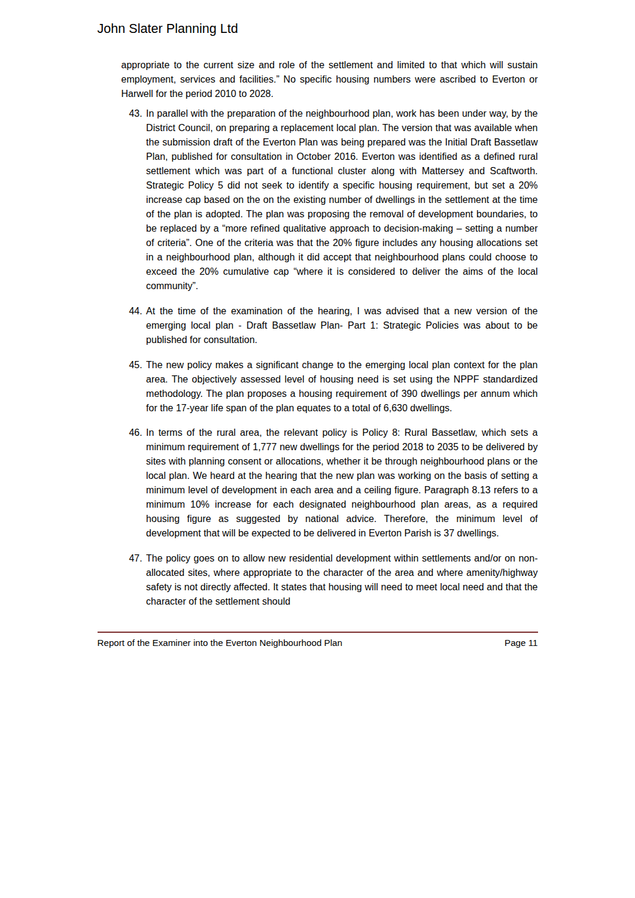John Slater Planning Ltd
appropriate to the current size and role of the settlement and limited to that which will sustain employment, services and facilities.” No specific housing numbers were ascribed to Everton or Harwell for the period 2010 to 2028.
43. In parallel with the preparation of the neighbourhood plan, work has been under way, by the District Council, on preparing a replacement local plan. The version that was available when the submission draft of the Everton Plan was being prepared was the Initial Draft Bassetlaw Plan, published for consultation in October 2016. Everton was identified as a defined rural settlement which was part of a functional cluster along with Mattersey and Scaftworth. Strategic Policy 5 did not seek to identify a specific housing requirement, but set a 20% increase cap based on the on the existing number of dwellings in the settlement at the time of the plan is adopted. The plan was proposing the removal of development boundaries, to be replaced by a “more refined qualitative approach to decision-making – setting a number of criteria”. One of the criteria was that the 20% figure includes any housing allocations set in a neighbourhood plan, although it did accept that neighbourhood plans could choose to exceed the 20% cumulative cap “where it is considered to deliver the aims of the local community”.
44. At the time of the examination of the hearing, I was advised that a new version of the emerging local plan - Draft Bassetlaw Plan- Part 1: Strategic Policies was about to be published for consultation.
45. The new policy makes a significant change to the emerging local plan context for the plan area. The objectively assessed level of housing need is set using the NPPF standardized methodology. The plan proposes a housing requirement of 390 dwellings per annum which for the 17-year life span of the plan equates to a total of 6,630 dwellings.
46. In terms of the rural area, the relevant policy is Policy 8: Rural Bassetlaw, which sets a minimum requirement of 1,777 new dwellings for the period 2018 to 2035 to be delivered by sites with planning consent or allocations, whether it be through neighbourhood plans or the local plan. We heard at the hearing that the new plan was working on the basis of setting a minimum level of development in each area and a ceiling figure. Paragraph 8.13 refers to a minimum 10% increase for each designated neighbourhood plan areas, as a required housing figure as suggested by national advice. Therefore, the minimum level of development that will be expected to be delivered in Everton Parish is 37 dwellings.
47. The policy goes on to allow new residential development within settlements and/or on non-allocated sites, where appropriate to the character of the area and where amenity/highway safety is not directly affected. It states that housing will need to meet local need and that the character of the settlement should
Report of the Examiner into the Everton Neighbourhood Plan Page 11